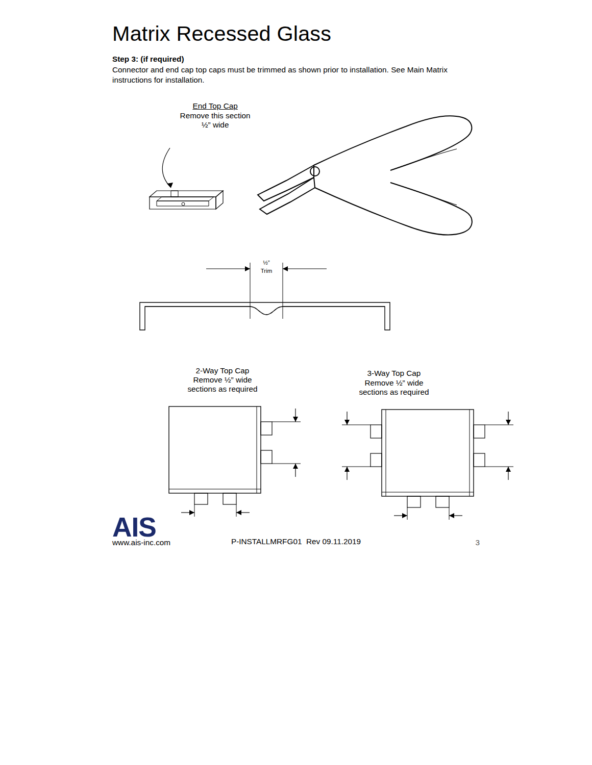Matrix Recessed Glass
Step 3: (if required)
Connector and end cap top caps must be trimmed as shown prior to installation. See Main Matrix instructions for installation.
End Top Cap
Remove this section
½” wide
½” Trim
2-Way Top Cap
Remove ½” wide
sections as required
3-Way Top Cap
Remove ½” wide
sections as required
AIS
www.ais-inc.com
P-INSTALLMRFG01 Rev 09.11.2019
3